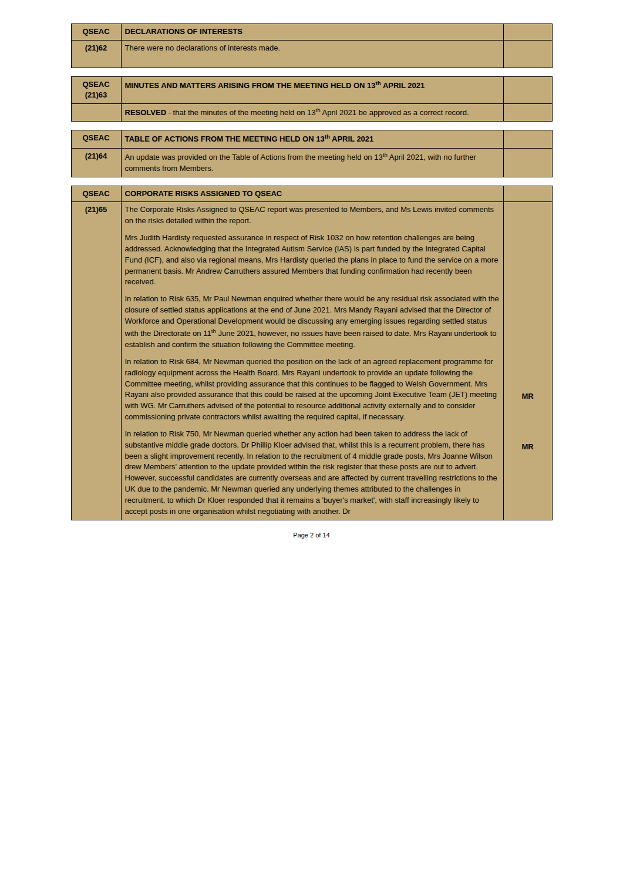| QSEAC | DECLARATIONS OF INTERESTS | |
| (21)62 | There were no declarations of interests made. | |
| QSEAC (21)63 | MINUTES AND MATTERS ARISING FROM THE MEETING HELD ON 13 th APRIL 2021 | |
| | RESOLVED - that the minutes of the meeting held on 13 th April 2021 be approved as a correct record. | |
| QSEAC | TABLE OF ACTIONS FROM THE MEETING HELD ON 13 th APRIL 2021 | |
| (21)64 | An update was provided on the Table of Actions from the meeting held on 13 th April 2021, with no further comments from Members. | |
| QSEAC | CORPORATE RISKS ASSIGNED TO QSEAC | |
| (21)65 | The Corporate Risks Assigned to QSEAC report was presented to Members, and Ms Lewis invited comments on the risks detailed within the report. Mrs Judith Hardisty requested assurance in respect of Risk 1032 on how retention challenges are being addressed. Acknowledging that the Integrated Autism Service (IAS) is part funded by the Integrated Capital Fund (ICF), and also via regional means, Mrs Hardisty queried the plans in place to fund the service on a more permanent basis. Mr Andrew Carruthers assured Members that funding confirmation had recently been received. In relation to Risk 635, Mr Paul Newman enquired whether there would be any residual risk associated with the closure of settled status applications at the end of June 2021. Mrs Mandy Rayani advised that the Director of Workforce and Operational Development would be discussing any emerging issues regarding settled status with the Directorate on 11 th June 2021, however, no issues have been raised to date. Mrs Rayani undertook to establish and confirm the situation following the Committee meeting. In relation to Risk 684, Mr Newman queried the position on the lack of an agreed replacement programme for radiology equipment across the Health Board. Mrs Rayani undertook to provide an update following the Committee meeting, whilst providing assurance that this continues to be flagged to Welsh Government. Mrs Rayani also provided assurance that this could be raised at the upcoming Joint Executive Team (JET) meeting with WG. Mr Carruthers advised of the potential to resource additional activity externally and to consider commissioning private contractors whilst awaiting the required capital, if necessary. In relation to Risk 750, Mr Newman queried whether any action had been taken to address the lack of substantive middle grade doctors. Dr Phillip Kloer advised that, whilst this is a recurrent problem, there has been a slight improvement recently. In relation to the recruitment of 4 middle grade posts, Mrs Joanne Wilson drew Members' attention to the update provided within the risk register that these posts are out to advert. However, successful candidates are currently overseas and are affected by current travelling restrictions to the UK due to the pandemic. Mr Newman queried any underlying themes attributed to the challenges in recruitment, to which Dr Kloer responded that it remains a 'buyer's market', with staff increasingly likely to accept posts in one organisation whilst negotiating with another. Dr | MR MR |
Page 2 of 14